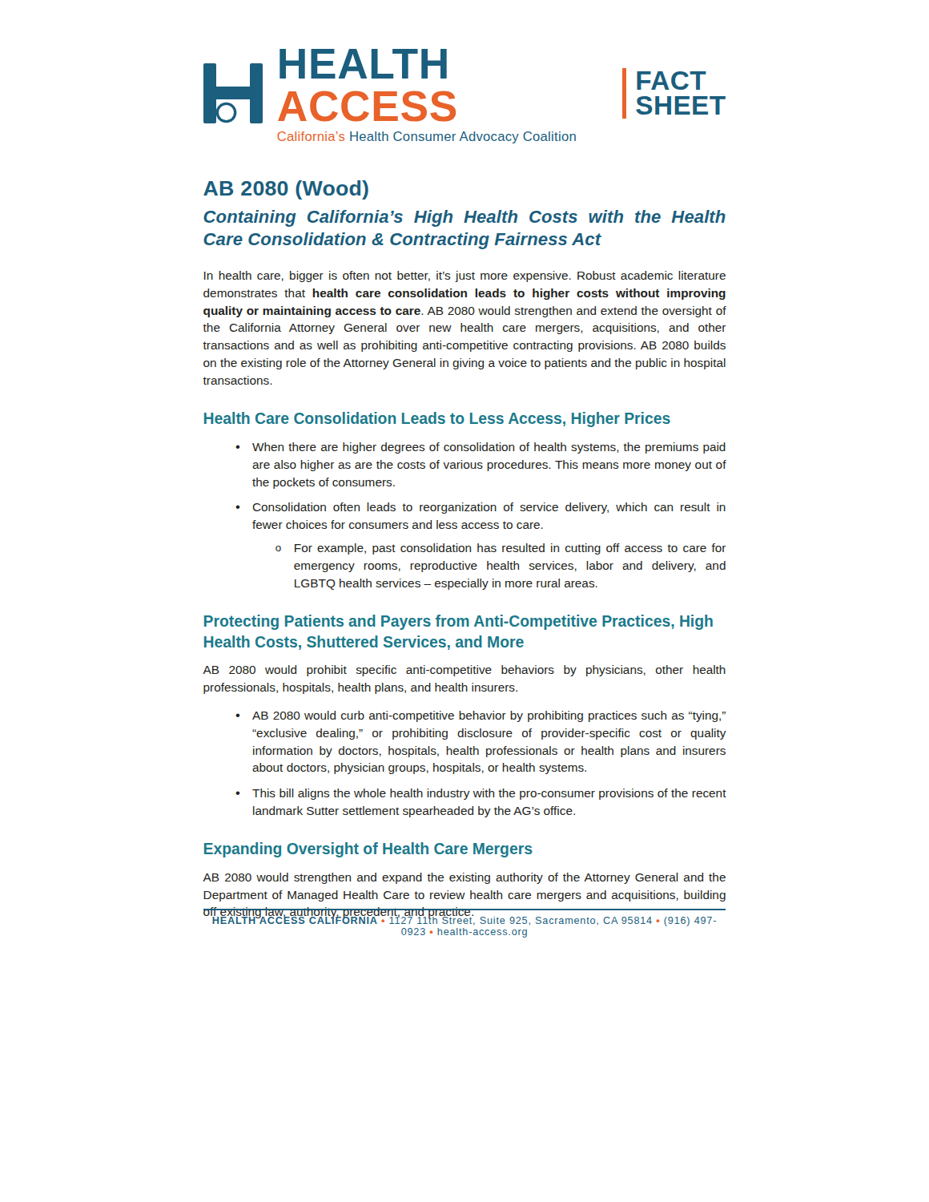HEALTH ACCESS
California’s Health Consumer Advocacy Coalition
FACT
SHEET
AB 2080 (Wood)
Containing California’s High Health Costs with the Health Care Consolidation & Contracting Fairness Act
In health care, bigger is often not better, it’s just more expensive. Robust academic literature demonstrates that health care consolidation leads to higher costs without improving quality or maintaining access to care. AB 2080 would strengthen and extend the oversight of the California Attorney General over new health care mergers, acquisitions, and other transactions and as well as prohibiting anti-competitive contracting provisions. AB 2080 builds on the existing role of the Attorney General in giving a voice to patients and the public in hospital transactions.
Health Care Consolidation Leads to Less Access, Higher Prices
When there are higher degrees of consolidation of health systems, the premiums paid are also higher as are the costs of various procedures. This means more money out of the pockets of consumers.
Consolidation often leads to reorganization of service delivery, which can result in fewer choices for consumers and less access to care.
For example, past consolidation has resulted in cutting off access to care for emergency rooms, reproductive health services, labor and delivery, and LGBTQ health services – especially in more rural areas.
Protecting Patients and Payers from Anti-Competitive Practices, High Health Costs, Shuttered Services, and More
AB 2080 would prohibit specific anti-competitive behaviors by physicians, other health professionals, hospitals, health plans, and health insurers.
AB 2080 would curb anti-competitive behavior by prohibiting practices such as “tying,” “exclusive dealing,” or prohibiting disclosure of provider-specific cost or quality information by doctors, hospitals, health professionals or health plans and insurers about doctors, physician groups, hospitals, or health systems.
This bill aligns the whole health industry with the pro-consumer provisions of the recent landmark Sutter settlement spearheaded by the AG’s office.
Expanding Oversight of Health Care Mergers
AB 2080 would strengthen and expand the existing authority of the Attorney General and the Department of Managed Health Care to review health care mergers and acquisitions, building off existing law, authority, precedent, and practice.
HEALTH ACCESS CALIFORNIA • 1127 11th Street, Suite 925, Sacramento, CA 95814 • (916) 497-0923 • health-access.org